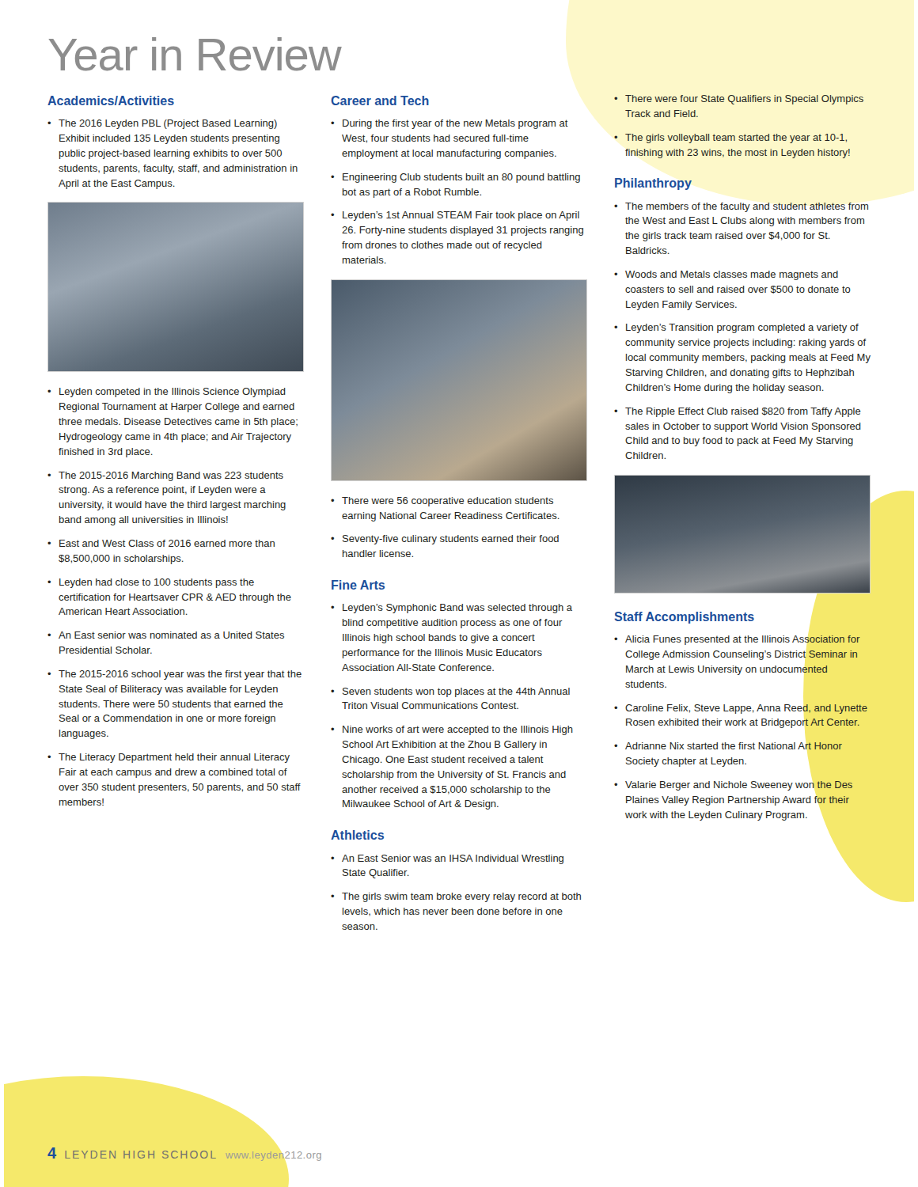Year in Review
Academics/Activities
The 2016 Leyden PBL (Project Based Learning) Exhibit included 135 Leyden students presenting public project-based learning exhibits to over 500 students, parents, faculty, staff, and administration in April at the East Campus.
Leyden competed in the Illinois Science Olympiad Regional Tournament at Harper College and earned three medals. Disease Detectives came in 5th place; Hydrogeology came in 4th place; and Air Trajectory finished in 3rd place.
The 2015-2016 Marching Band was 223 students strong. As a reference point, if Leyden were a university, it would have the third largest marching band among all universities in Illinois!
East and West Class of 2016 earned more than $8,500,000 in scholarships.
Leyden had close to 100 students pass the certification for Heartsaver CPR & AED through the American Heart Association.
An East senior was nominated as a United States Presidential Scholar.
The 2015-2016 school year was the first year that the State Seal of Biliteracy was available for Leyden students. There were 50 students that earned the Seal or a Commendation in one or more foreign languages.
The Literacy Department held their annual Literacy Fair at each campus and drew a combined total of over 350 student presenters, 50 parents, and 50 staff members!
Career and Tech
During the first year of the new Metals program at West, four students had secured full-time employment at local manufacturing companies.
Engineering Club students built an 80 pound battling bot as part of a Robot Rumble.
Leyden’s 1st Annual STEAM Fair took place on April 26. Forty-nine students displayed 31 projects ranging from drones to clothes made out of recycled materials.
There were 56 cooperative education students earning National Career Readiness Certificates.
Seventy-five culinary students earned their food handler license.
Fine Arts
Leyden’s Symphonic Band was selected through a blind competitive audition process as one of four Illinois high school bands to give a concert performance for the Illinois Music Educators Association All-State Conference.
Seven students won top places at the 44th Annual Triton Visual Communications Contest.
Nine works of art were accepted to the Illinois High School Art Exhibition at the Zhou B Gallery in Chicago. One East student received a talent scholarship from the University of St. Francis and another received a $15,000 scholarship to the Milwaukee School of Art & Design.
Athletics
An East Senior was an IHSA Individual Wrestling State Qualifier.
The girls swim team broke every relay record at both levels, which has never been done before in one season.
There were four State Qualifiers in Special Olympics Track and Field.
The girls volleyball team started the year at 10-1, finishing with 23 wins, the most in Leyden history!
Philanthropy
The members of the faculty and student athletes from the West and East L Clubs along with members from the girls track team raised over $4,000 for St. Baldricks.
Woods and Metals classes made magnets and coasters to sell and raised over $500 to donate to Leyden Family Services.
Leyden’s Transition program completed a variety of community service projects including: raking yards of local community members, packing meals at Feed My Starving Children, and donating gifts to Hephzibah Children’s Home during the holiday season.
The Ripple Effect Club raised $820 from Taffy Apple sales in October to support World Vision Sponsored Child and to buy food to pack at Feed My Starving Children.
Staff Accomplishments
Alicia Funes presented at the Illinois Association for College Admission Counseling’s District Seminar in March at Lewis University on undocumented students.
Caroline Felix, Steve Lappe, Anna Reed, and Lynette Rosen exhibited their work at Bridgeport Art Center.
Adrianne Nix started the first National Art Honor Society chapter at Leyden.
Valarie Berger and Nichole Sweeney won the Des Plaines Valley Region Partnership Award for their work with the Leyden Culinary Program.
4 LEYDEN HIGH SCHOOL www.leyden212.org